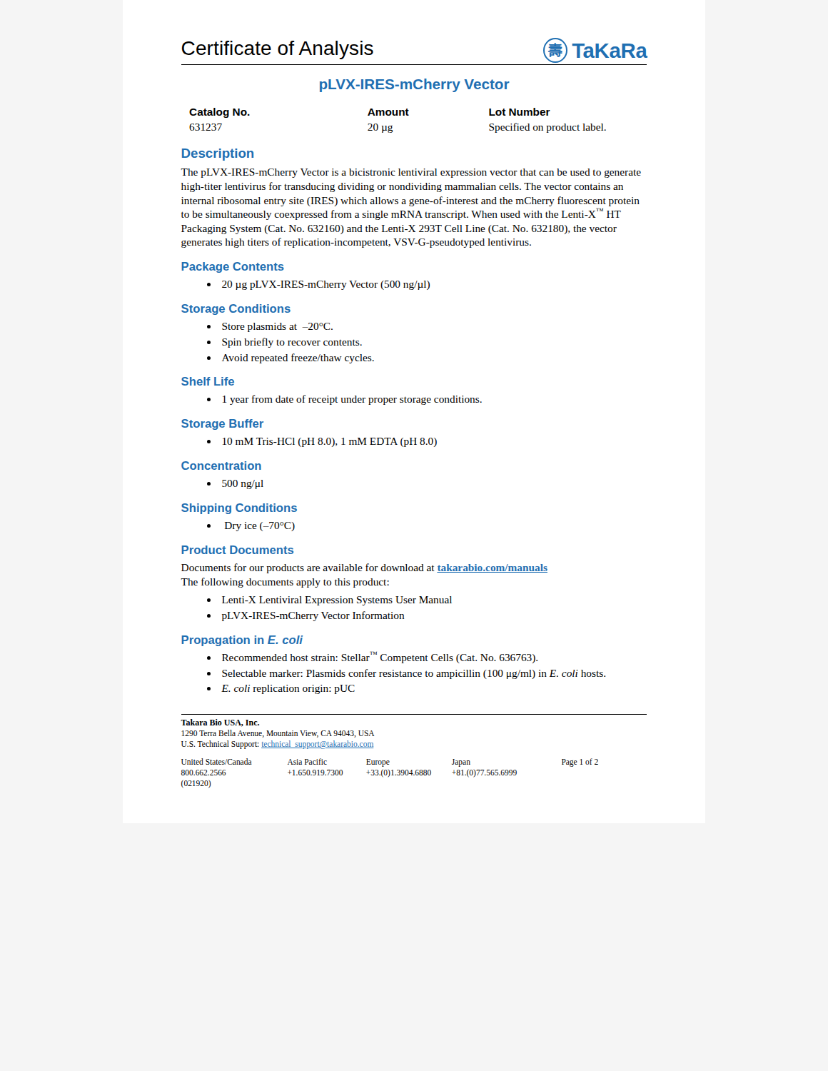Certificate of Analysis
壽 TaKaRa
pLVX-IRES-mCherry Vector
| Catalog No. 631237 | Amount 20 µg | Lot Number Specified on product label. |
Description
The pLVX-IRES-mCherry Vector is a bicistronic lentiviral expression vector that can be used to generate high-titer lentivirus for transducing dividing or nondividing mammalian cells. The vector contains an internal ribosomal entry site (IRES) which allows a gene-of-interest and the mCherry fluorescent protein to be simultaneously coexpressed from a single mRNA transcript. When used with the Lenti-X™ HT Packaging System (Cat. No. 632160) and the Lenti-X 293T Cell Line (Cat. No. 632180), the vector generates high titers of replication-incompetent, VSV-G-pseudotyped lentivirus.
Package Contents
20 µg pLVX-IRES-mCherry Vector (500 ng/µl)
Storage Conditions
Store plasmids at –20°C.
Spin briefly to recover contents.
Avoid repeated freeze/thaw cycles.
Shelf Life
1 year from date of receipt under proper storage conditions.
Storage Buffer
10 mM Tris-HCl (pH 8.0), 1 mM EDTA (pH 8.0)
Concentration
500 ng/μl
Shipping Conditions
Dry ice (–70°C)
Product Documents
Documents for our products are available for download at takarabio.com/manuals
The following documents apply to this product:
Lenti-X Lentiviral Expression Systems User Manual
pLVX-IRES-mCherry Vector Information
Propagation in E. coli
Recommended host strain: Stellar™ Competent Cells (Cat. No. 636763).
Selectable marker: Plasmids confer resistance to ampicillin (100 μg/ml) in E. coli hosts.
E. coli replication origin: pUC
Takara Bio USA, Inc.
1290 Terra Bella Avenue, Mountain View, CA 94043, USA
U.S. Technical Support: technical_support@takarabio.com
United States/Canada
800.662.2566
(021920)
Asia Pacific
+1.650.919.7300
Europe
+33.(0)1.3904.6880
Japan
+81.(0)77.565.6999
Page 1 of 2